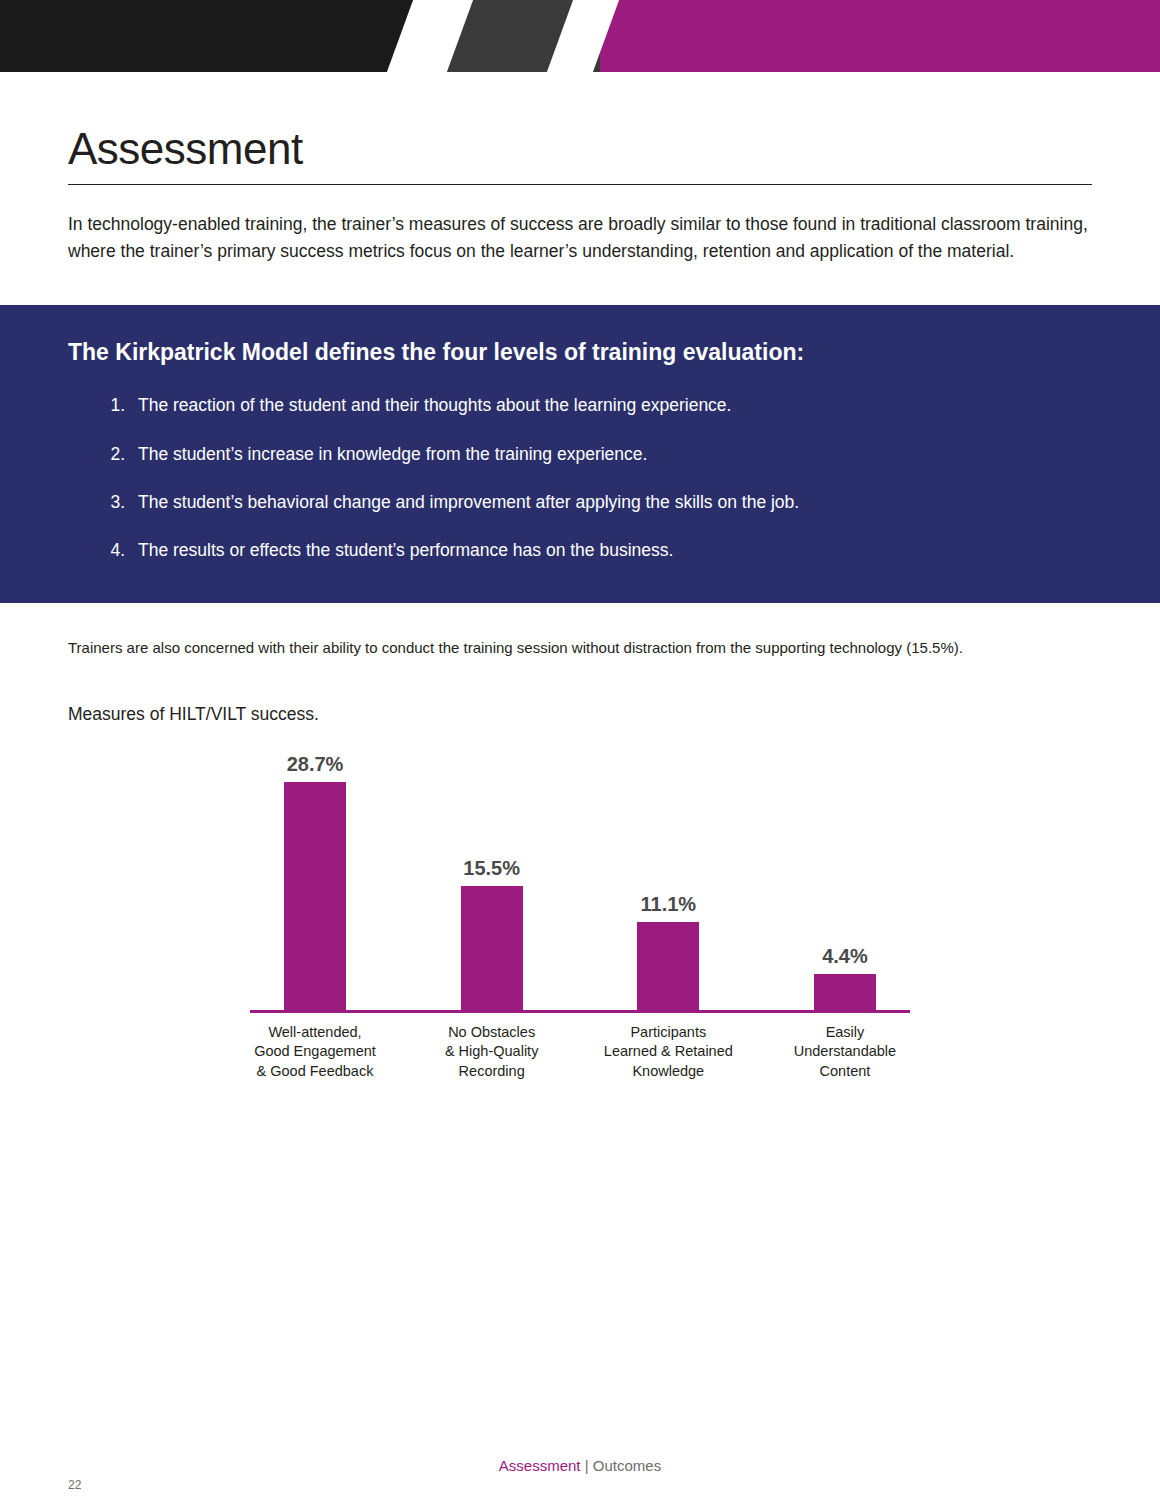Assessment
In technology-enabled training, the trainer’s measures of success are broadly similar to those found in traditional classroom training, where the trainer’s primary success metrics focus on the learner’s understanding, retention and application of the material.
The Kirkpatrick Model defines the four levels of training evaluation:
The reaction of the student and their thoughts about the learning experience.
The student’s increase in knowledge from the training experience.
The student’s behavioral change and improvement after applying the skills on the job.
The results or effects the student’s performance has on the business.
Trainers are also concerned with their ability to conduct the training session without distraction from the supporting technology (15.5%).
Measures of HILT/VILT success.
28.7%
15.5%
11.1%
4.4%
Well-attended,
Good Engagement
& Good Feedback
No Obstacles
& High-Quality
Recording
Participants
Learned & Retained
Knowledge
Easily
Understandable
Content
Assessment | Outcomes
22